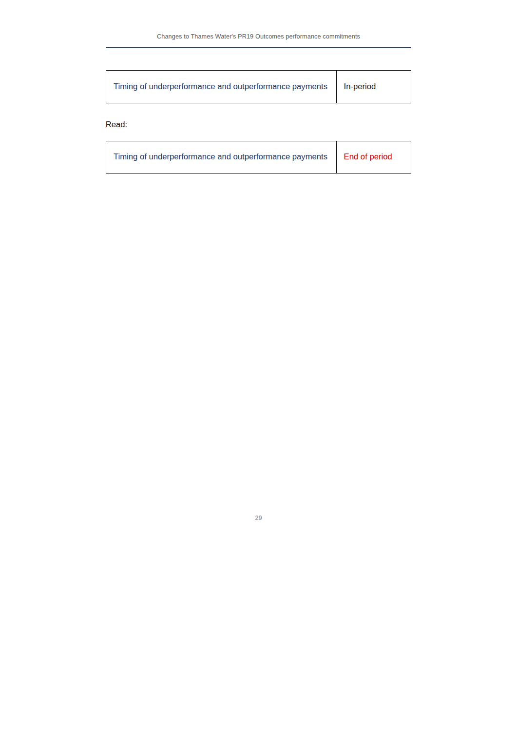Changes to Thames Water's PR19 Outcomes performance commitments
| Timing of underperformance and outperformance payments | In-period |
Read:
| Timing of underperformance and outperformance payments | End of period |
29